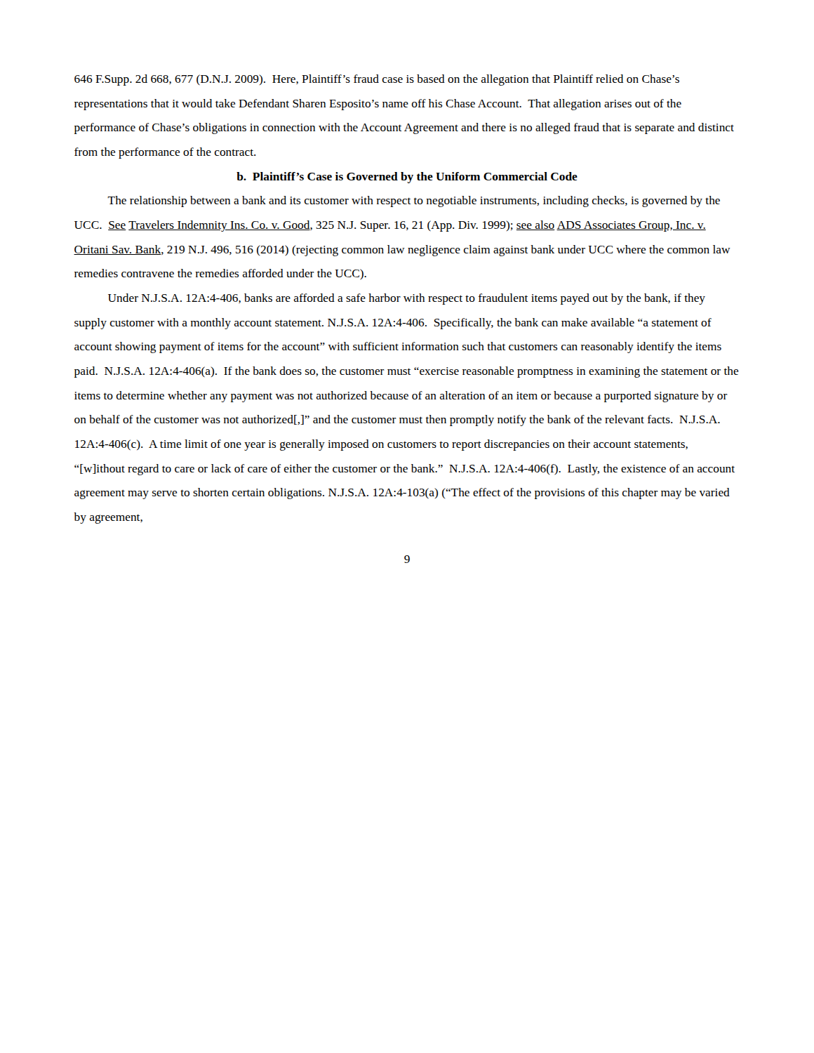646 F.Supp. 2d 668, 677 (D.N.J. 2009). Here, Plaintiff’s fraud case is based on the allegation that Plaintiff relied on Chase’s representations that it would take Defendant Sharen Esposito’s name off his Chase Account. That allegation arises out of the performance of Chase’s obligations in connection with the Account Agreement and there is no alleged fraud that is separate and distinct from the performance of the contract.
b. Plaintiff’s Case is Governed by the Uniform Commercial Code
The relationship between a bank and its customer with respect to negotiable instruments, including checks, is governed by the UCC. See Travelers Indemnity Ins. Co. v. Good, 325 N.J. Super. 16, 21 (App. Div. 1999); see also ADS Associates Group, Inc. v. Oritani Sav. Bank, 219 N.J. 496, 516 (2014) (rejecting common law negligence claim against bank under UCC where the common law remedies contravene the remedies afforded under the UCC).
Under N.J.S.A. 12A:4-406, banks are afforded a safe harbor with respect to fraudulent items payed out by the bank, if they supply customer with a monthly account statement. N.J.S.A. 12A:4-406. Specifically, the bank can make available “a statement of account showing payment of items for the account” with sufficient information such that customers can reasonably identify the items paid. N.J.S.A. 12A:4-406(a). If the bank does so, the customer must “exercise reasonable promptness in examining the statement or the items to determine whether any payment was not authorized because of an alteration of an item or because a purported signature by or on behalf of the customer was not authorized[,]” and the customer must then promptly notify the bank of the relevant facts. N.J.S.A. 12A:4-406(c). A time limit of one year is generally imposed on customers to report discrepancies on their account statements, “[w]ithout regard to care or lack of care of either the customer or the bank.” N.J.S.A. 12A:4-406(f). Lastly, the existence of an account agreement may serve to shorten certain obligations. N.J.S.A. 12A:4-103(a) (“The effect of the provisions of this chapter may be varied by agreement,
9